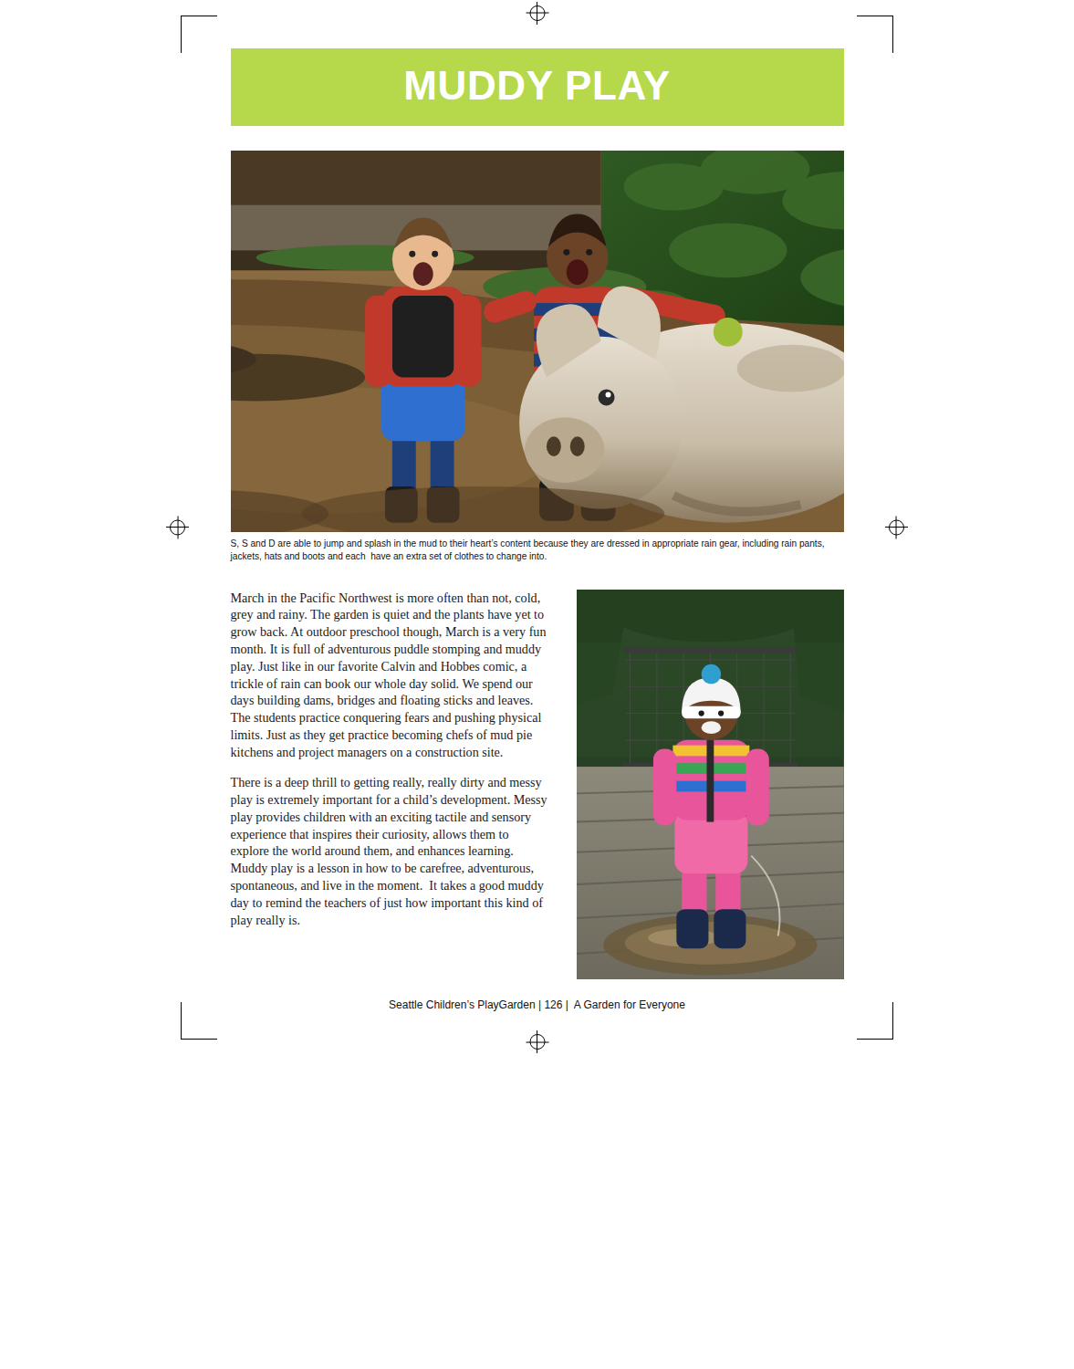MUDDY PLAY
S, S and D are able to jump and splash in the mud to their heart’s content because they are dressed in appropriate rain gear, including rain pants, jackets, hats and boots and each have an extra set of clothes to change into.
March in the Pacific Northwest is more often than not, cold, grey and rainy. The garden is quiet and the plants have yet to grow back. At outdoor preschool though, March is a very fun month. It is full of adventurous puddle stomping and muddy play. Just like in our favorite Calvin and Hobbes comic, a trickle of rain can book our whole day solid. We spend our days building dams, bridges and floating sticks and leaves. The students practice conquering fears and pushing physical limits. Just as they get practice becoming chefs of mud pie kitchens and project managers on a construction site.
There is a deep thrill to getting really, really dirty and messy play is extremely important for a child’s development. Messy play provides children with an exciting tactile and sensory experience that inspires their curiosity, allows them to explore the world around them, and enhances learning. Muddy play is a lesson in how to be carefree, adventurous, spontaneous, and live in the moment. It takes a good muddy day to remind the teachers of just how important this kind of play really is.
Seattle Children’s PlayGarden | 126 | A Garden for Everyone